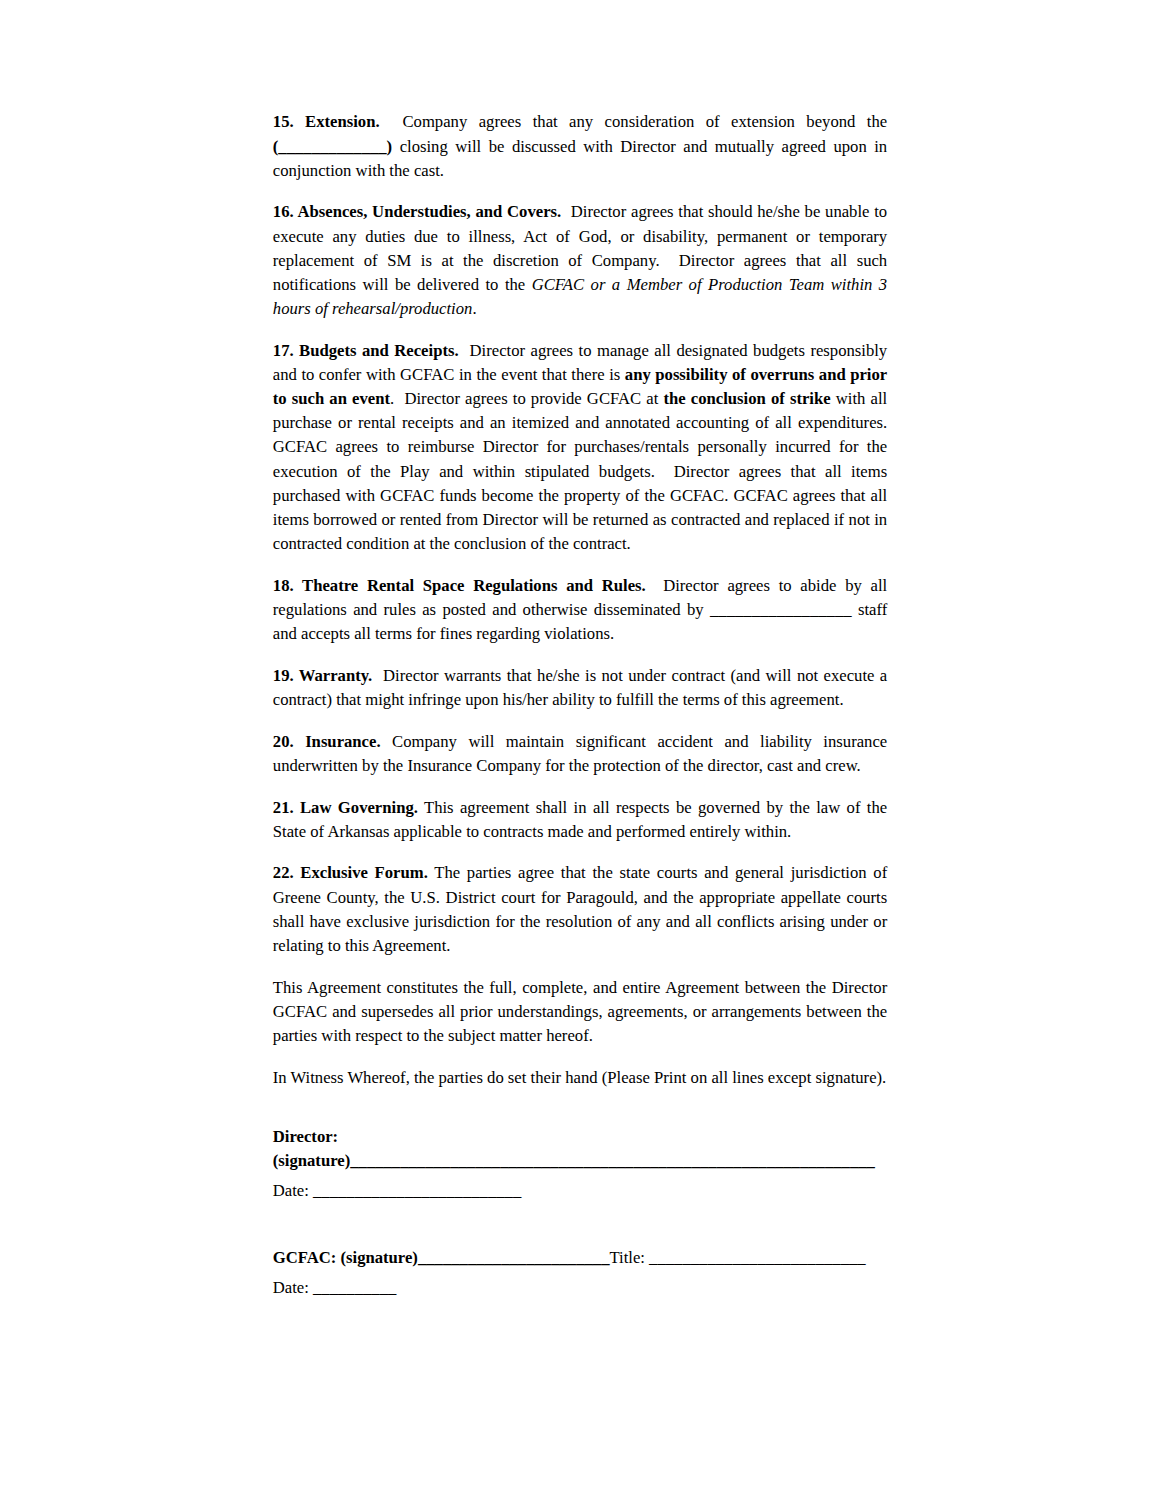15. Extension. Company agrees that any consideration of extension beyond the (_____________) closing will be discussed with Director and mutually agreed upon in conjunction with the cast.
16. Absences, Understudies, and Covers. Director agrees that should he/she be unable to execute any duties due to illness, Act of God, or disability, permanent or temporary replacement of SM is at the discretion of Company. Director agrees that all such notifications will be delivered to the GCFAC or a Member of Production Team within 3 hours of rehearsal/production.
17. Budgets and Receipts. Director agrees to manage all designated budgets responsibly and to confer with GCFAC in the event that there is any possibility of overruns and prior to such an event. Director agrees to provide GCFAC at the conclusion of strike with all purchase or rental receipts and an itemized and annotated accounting of all expenditures. GCFAC agrees to reimburse Director for purchases/rentals personally incurred for the execution of the Play and within stipulated budgets. Director agrees that all items purchased with GCFAC funds become the property of the GCFAC. GCFAC agrees that all items borrowed or rented from Director will be returned as contracted and replaced if not in contracted condition at the conclusion of the contract.
18. Theatre Rental Space Regulations and Rules. Director agrees to abide by all regulations and rules as posted and otherwise disseminated by _________________ staff and accepts all terms for fines regarding violations.
19. Warranty. Director warrants that he/she is not under contract (and will not execute a contract) that might infringe upon his/her ability to fulfill the terms of this agreement.
20. Insurance. Company will maintain significant accident and liability insurance underwritten by the Insurance Company for the protection of the director, cast and crew.
21. Law Governing. This agreement shall in all respects be governed by the law of the State of Arkansas applicable to contracts made and performed entirely within.
22. Exclusive Forum. The parties agree that the state courts and general jurisdiction of Greene County, the U.S. District court for Paragould, and the appropriate appellate courts shall have exclusive jurisdiction for the resolution of any and all conflicts arising under or relating to this Agreement.
This Agreement constitutes the full, complete, and entire Agreement between the Director GCFAC and supersedes all prior understandings, agreements, or arrangements between the parties with respect to the subject matter hereof.
In Witness Whereof, the parties do set their hand (Please Print on all lines except signature).
Director:(signature)_______________________________________________________________
Date: _________________________
GCFAC: (signature)_______________________Title: __________________________
Date: __________